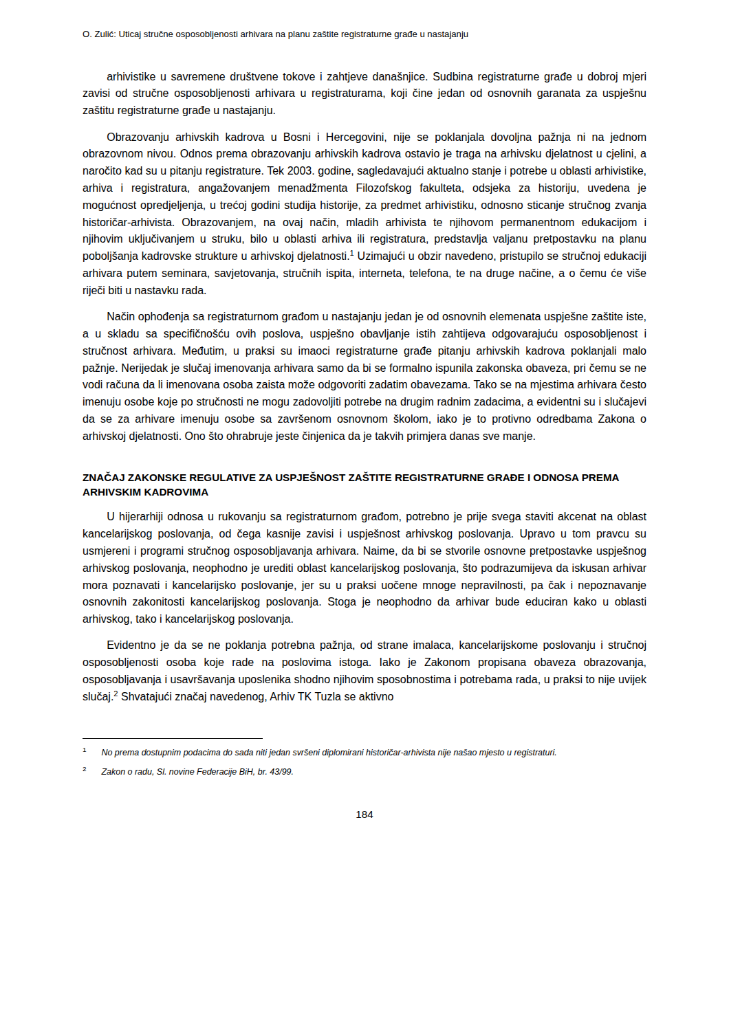O. Zulić: Uticaj stručne osposobljenosti arhivara na planu zaštite registraturne građe u nastajanju
arhivistike u savremene društvene tokove i zahtjeve današnjice. Sudbina registraturne građe u dobroj mjeri zavisi od stručne osposobljenosti arhivara u registraturama, koji čine jedan od osnovnih garanata za uspješnu zaštitu registraturne građe u nastajanju.
Obrazovanju arhivskih kadrova u Bosni i Hercegovini, nije se poklanjala dovoljna pažnja ni na jednom obrazovnom nivou. Odnos prema obrazovanju arhivskih kadrova ostavio je traga na arhivsku djelatnost u cjelini, a naročito kad su u pitanju registrature. Tek 2003. godine, sagledavajući aktualno stanje i potrebe u oblasti arhivistike, arhiva i registratura, angažovanjem menadžmenta Filozofskog fakulteta, odsjeka za historiju, uvedena je mogućnost opredjeljenja, u trećoj godini studija historije, za predmet arhivistiku, odnosno sticanje stručnog zvanja historičar-arhivista. Obrazovanjem, na ovaj način, mladih arhivista te njihovom permanentnom edukacijom i njihovim uključivanjem u struku, bilo u oblasti arhiva ili registratura, predstavlja valjanu pretpostavku na planu poboljšanja kadrovske strukture u arhivskoj djelatnosti.1 Uzimajući u obzir navedeno, pristupilo se stručnoj edukaciji arhivara putem seminara, savjetovanja, stručnih ispita, interneta, telefona, te na druge načine, a o čemu će više riječi biti u nastavku rada.
Način ophođenja sa registraturnom građom u nastajanju jedan je od osnovnih elemenata uspješne zaštite iste, a u skladu sa specifičnošću ovih poslova, uspješno obavljanje istih zahtijeva odgovarajuću osposobljenost i stručnost arhivara. Međutim, u praksi su imaoci registraturne građe pitanju arhivskih kadrova poklanjali malo pažnje. Nerijedak je slučaj imenovanja arhivara samo da bi se formalno ispunila zakonska obaveza, pri čemu se ne vodi računa da li imenovana osoba zaista može odgovoriti zadatim obavezama. Tako se na mjestima arhivara često imenuju osobe koje po stručnosti ne mogu zadovoljiti potrebe na drugim radnim zadacima, a evidentni su i slučajevi da se za arhivare imenuju osobe sa završenom osnovnom školom, iako je to protivno odredbama Zakona o arhivskoj djelatnosti. Ono što ohrabruje jeste činjenica da je takvih primjera danas sve manje.
Značaj zakonske regulative za uspješnost zaštite registraturne građe i odnosa prema arhivskim kadrovima
U hijerarhiji odnosa u rukovanju sa registraturnom građom, potrebno je prije svega staviti akcenat na oblast kancelarijskog poslovanja, od čega kasnije zavisi i uspješnost arhivskog poslovanja. Upravo u tom pravcu su usmjereni i programi stručnog osposobljavanja arhivara. Naime, da bi se stvorile osnovne pretpostavke uspješnog arhivskog poslovanja, neophodno je urediti oblast kancelarijskog poslovanja, što podrazumijeva da iskusan arhivar mora poznavati i kancelarijsko poslovanje, jer su u praksi uočene mnoge nepravilnosti, pa čak i nepoznavanje osnovnih zakonitosti kancelarijskog poslovanja. Stoga je neophodno da arhivar bude educiran kako u oblasti arhivskog, tako i kancelarijskog poslovanja.
Evidentno je da se ne poklanja potrebna pažnja, od strane imalaca, kancelarijskome poslovanju i stručnoj osposobljenosti osoba koje rade na poslovima istoga. Iako je Zakonom propisana obaveza obrazovanja, osposobljavanja i usavršavanja uposlenika shodno njihovim sposobnostima i potrebama rada, u praksi to nije uvijek slučaj.2 Shvatajući značaj navedenog, Arhiv TK Tuzla se aktivno
No prema dostupnim podacima do sada niti jedan svršeni diplomirani historičar-arhivista nije našao mjesto u registraturi.
Zakon o radu, Sl. novine Federacije BiH, br. 43/99.
184